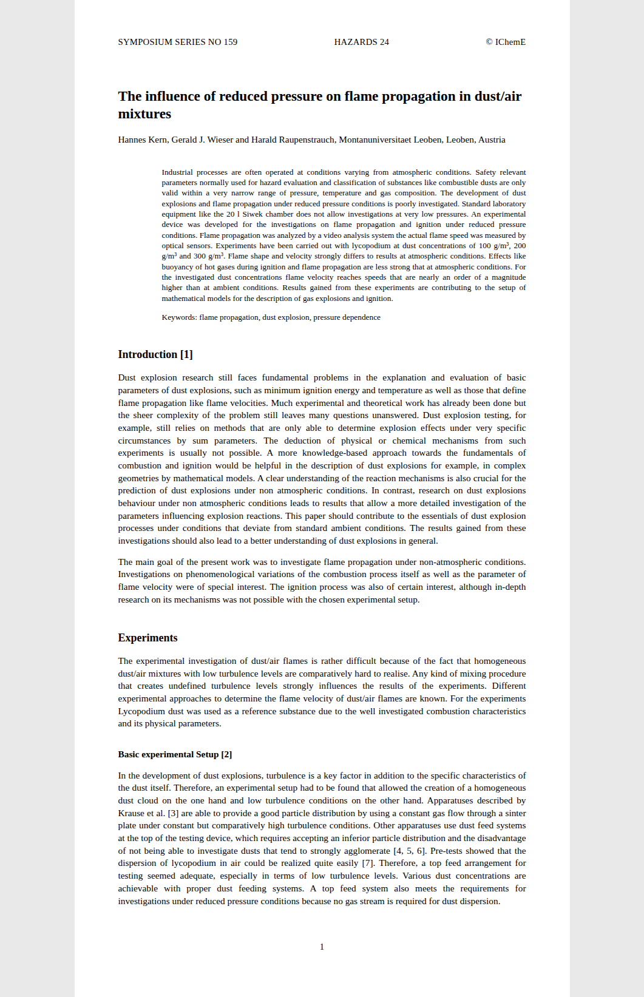SYMPOSIUM SERIES NO 159
HAZARDS 24
© IChemE
The influence of reduced pressure on flame propagation in dust/air mixtures
Hannes Kern, Gerald J. Wieser and Harald Raupenstrauch, Montanuniversitaet Leoben, Leoben, Austria
Industrial processes are often operated at conditions varying from atmospheric conditions. Safety relevant parameters normally used for hazard evaluation and classification of substances like combustible dusts are only valid within a very narrow range of pressure, temperature and gas composition. The development of dust explosions and flame propagation under reduced pressure conditions is poorly investigated. Standard laboratory equipment like the 20 l Siwek chamber does not allow investigations at very low pressures. An experimental device was developed for the investigations on flame propagation and ignition under reduced pressure conditions. Flame propagation was analyzed by a video analysis system the actual flame speed was measured by optical sensors. Experiments have been carried out with lycopodium at dust concentrations of 100 g/m³, 200 g/m³ and 300 g/m³. Flame shape and velocity strongly differs to results at atmospheric conditions. Effects like buoyancy of hot gases during ignition and flame propagation are less strong that at atmospheric conditions. For the investigated dust concentrations flame velocity reaches speeds that are nearly an order of a magnitude higher than at ambient conditions. Results gained from these experiments are contributing to the setup of mathematical models for the description of gas explosions and ignition.
Keywords: flame propagation, dust explosion, pressure dependence
Introduction [1]
Dust explosion research still faces fundamental problems in the explanation and evaluation of basic parameters of dust explosions, such as minimum ignition energy and temperature as well as those that define flame propagation like flame velocities. Much experimental and theoretical work has already been done but the sheer complexity of the problem still leaves many questions unanswered. Dust explosion testing, for example, still relies on methods that are only able to determine explosion effects under very specific circumstances by sum parameters. The deduction of physical or chemical mechanisms from such experiments is usually not possible. A more knowledge-based approach towards the fundamentals of combustion and ignition would be helpful in the description of dust explosions for example, in complex geometries by mathematical models. A clear understanding of the reaction mechanisms is also crucial for the prediction of dust explosions under non atmospheric conditions. In contrast, research on dust explosions behaviour under non atmospheric conditions leads to results that allow a more detailed investigation of the parameters influencing explosion reactions. This paper should contribute to the essentials of dust explosion processes under conditions that deviate from standard ambient conditions. The results gained from these investigations should also lead to a better understanding of dust explosions in general.
The main goal of the present work was to investigate flame propagation under non-atmospheric conditions. Investigations on phenomenological variations of the combustion process itself as well as the parameter of flame velocity were of special interest. The ignition process was also of certain interest, although in-depth research on its mechanisms was not possible with the chosen experimental setup.
Experiments
The experimental investigation of dust/air flames is rather difficult because of the fact that homogeneous dust/air mixtures with low turbulence levels are comparatively hard to realise. Any kind of mixing procedure that creates undefined turbulence levels strongly influences the results of the experiments. Different experimental approaches to determine the flame velocity of dust/air flames are known. For the experiments Lycopodium dust was used as a reference substance due to the well investigated combustion characteristics and its physical parameters.
Basic experimental Setup [2]
In the development of dust explosions, turbulence is a key factor in addition to the specific characteristics of the dust itself. Therefore, an experimental setup had to be found that allowed the creation of a homogeneous dust cloud on the one hand and low turbulence conditions on the other hand. Apparatuses described by Krause et al. [3] are able to provide a good particle distribution by using a constant gas flow through a sinter plate under constant but comparatively high turbulence conditions. Other apparatuses use dust feed systems at the top of the testing device, which requires accepting an inferior particle distribution and the disadvantage of not being able to investigate dusts that tend to strongly agglomerate [4, 5, 6]. Pre-tests showed that the dispersion of lycopodium in air could be realized quite easily [7]. Therefore, a top feed arrangement for testing seemed adequate, especially in terms of low turbulence levels. Various dust concentrations are achievable with proper dust feeding systems. A top feed system also meets the requirements for investigations under reduced pressure conditions because no gas stream is required for dust dispersion.
1